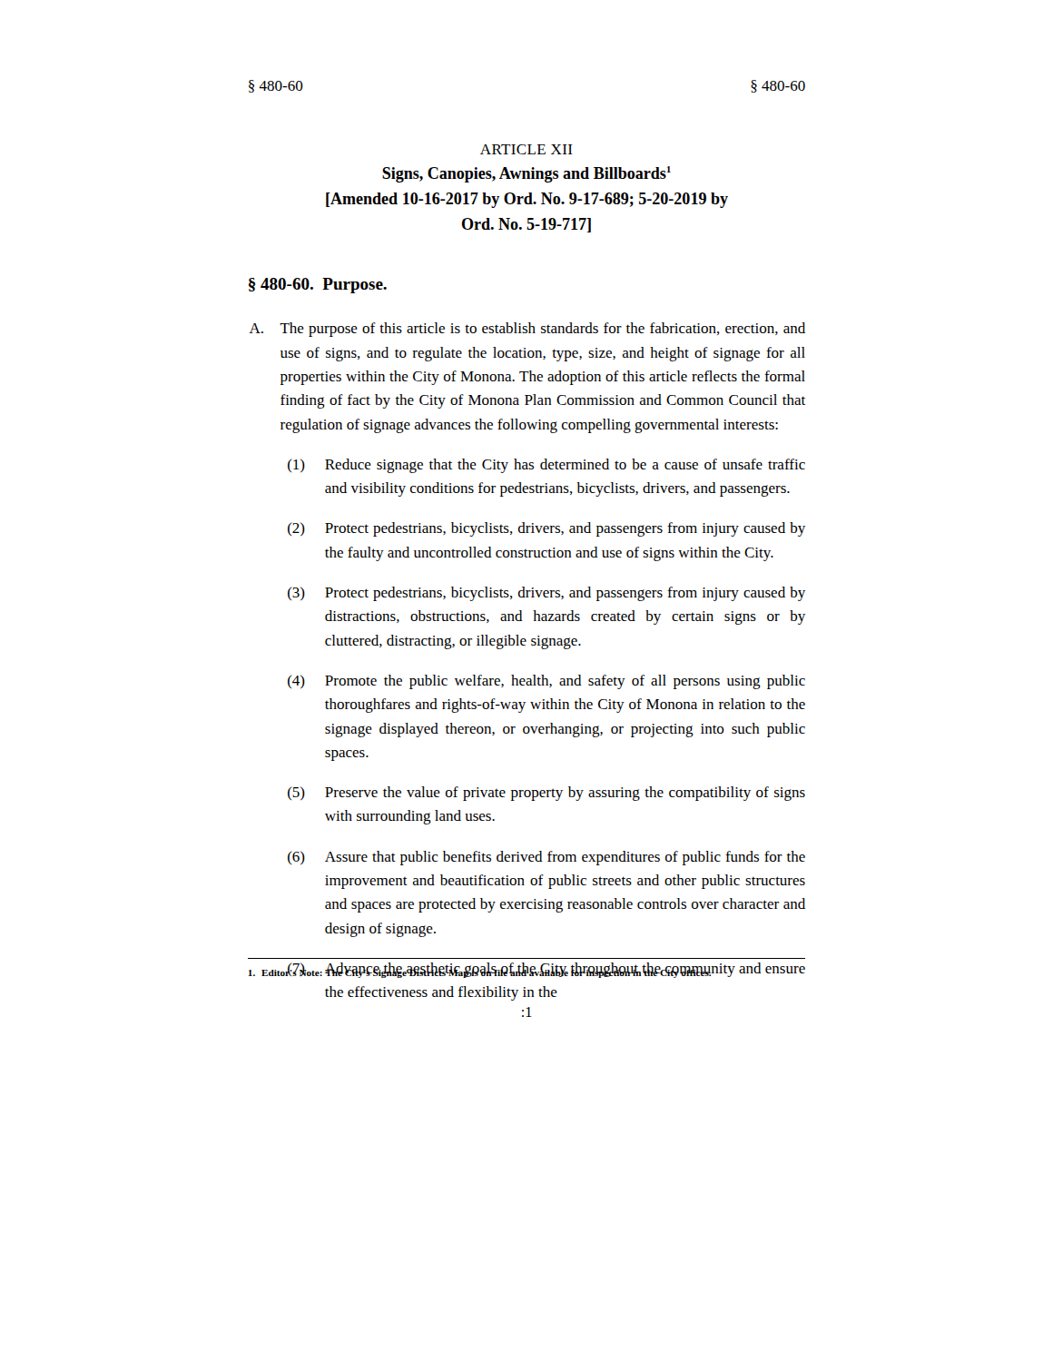§ 480-60 § 480-60
ARTICLE XII
Signs, Canopies, Awnings and Billboards1
[Amended 10-16-2017 by Ord. No. 9-17-689; 5-20-2019 by
Ord. No. 5-19-717]
§ 480-60. Purpose.
A.
The purpose of this article is to establish standards for the fabrication, erection, and use of signs, and to regulate the location, type, size, and height of signage for all properties within the City of Monona. The adoption of this article reflects the formal finding of fact by the City of Monona Plan Commission and Common Council that regulation of signage advances the following compelling governmental interests:
(1)
Reduce signage that the City has determined to be a cause of unsafe traffic and visibility conditions for pedestrians, bicyclists, drivers, and passengers.
(2)
Protect pedestrians, bicyclists, drivers, and passengers from injury caused by the faulty and uncontrolled construction and use of signs within the City.
(3)
Protect pedestrians, bicyclists, drivers, and passengers from injury caused by distractions, obstructions, and hazards created by certain signs or by cluttered, distracting, or illegible signage.
(4)
Promote the public welfare, health, and safety of all persons using public thoroughfares and rights-of-way within the City of Monona in relation to the signage displayed thereon, or overhanging, or projecting into such public spaces.
(5)
Preserve the value of private property by assuring the compatibility of signs with surrounding land uses.
(6)
Assure that public benefits derived from expenditures of public funds for the improvement and beautification of public streets and other public structures and spaces are protected by exercising reasonable controls over character and design of signage.
(7)
Advance the aesthetic goals of the City throughout the community and ensure the effectiveness and flexibility in the
1.
Editor's Note: The City's Signage Districts Map is on file and available for inspection in the City offices.
:1